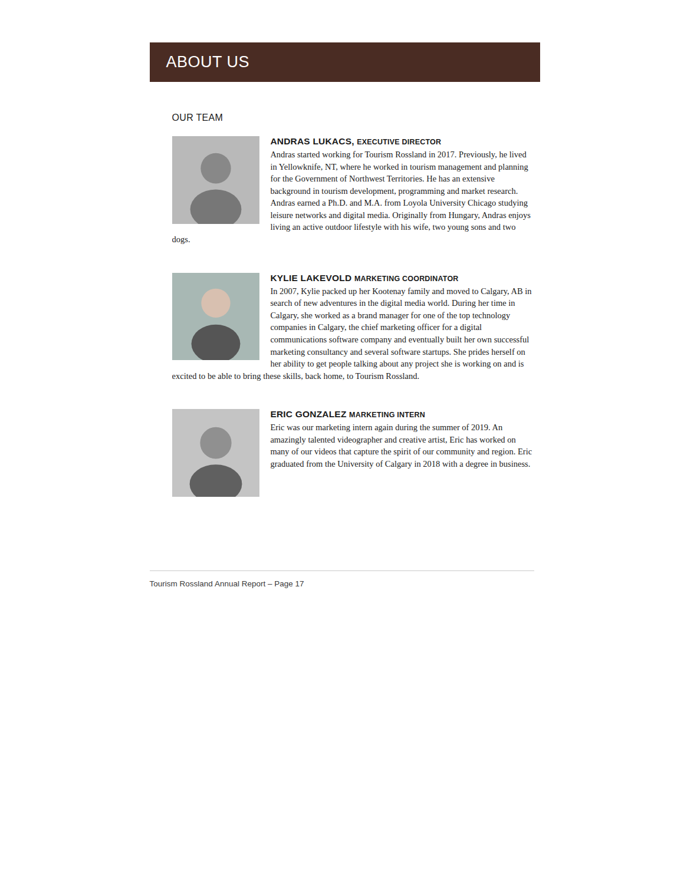ABOUT US
OUR TEAM
ANDRAS LUKACS, EXECUTIVE DIRECTOR
Andras started working for Tourism Rossland in 2017. Previously, he lived in Yellowknife, NT, where he worked in tourism management and planning for the Government of Northwest Territories. He has an extensive background in tourism development, programming and market research. Andras earned a Ph.D. and M.A. from Loyola University Chicago studying leisure networks and digital media. Originally from Hungary, Andras enjoys living an active outdoor lifestyle with his wife, two young sons and two dogs.
KYLIE LAKEVOLD MARKETING COORDINATOR
In 2007, Kylie packed up her Kootenay family and moved to Calgary, AB in search of new adventures in the digital media world. During her time in Calgary, she worked as a brand manager for one of the top technology companies in Calgary, the chief marketing officer for a digital communications software company and eventually built her own successful marketing consultancy and several software startups. She prides herself on her ability to get people talking about any project she is working on and is excited to be able to bring these skills, back home, to Tourism Rossland.
ERIC GONZALEZ MARKETING INTERN
Eric was our marketing intern again during the summer of 2019. An amazingly talented videographer and creative artist, Eric has worked on many of our videos that capture the spirit of our community and region. Eric graduated from the University of Calgary in 2018 with a degree in business.
Tourism Rossland Annual Report – Page 17